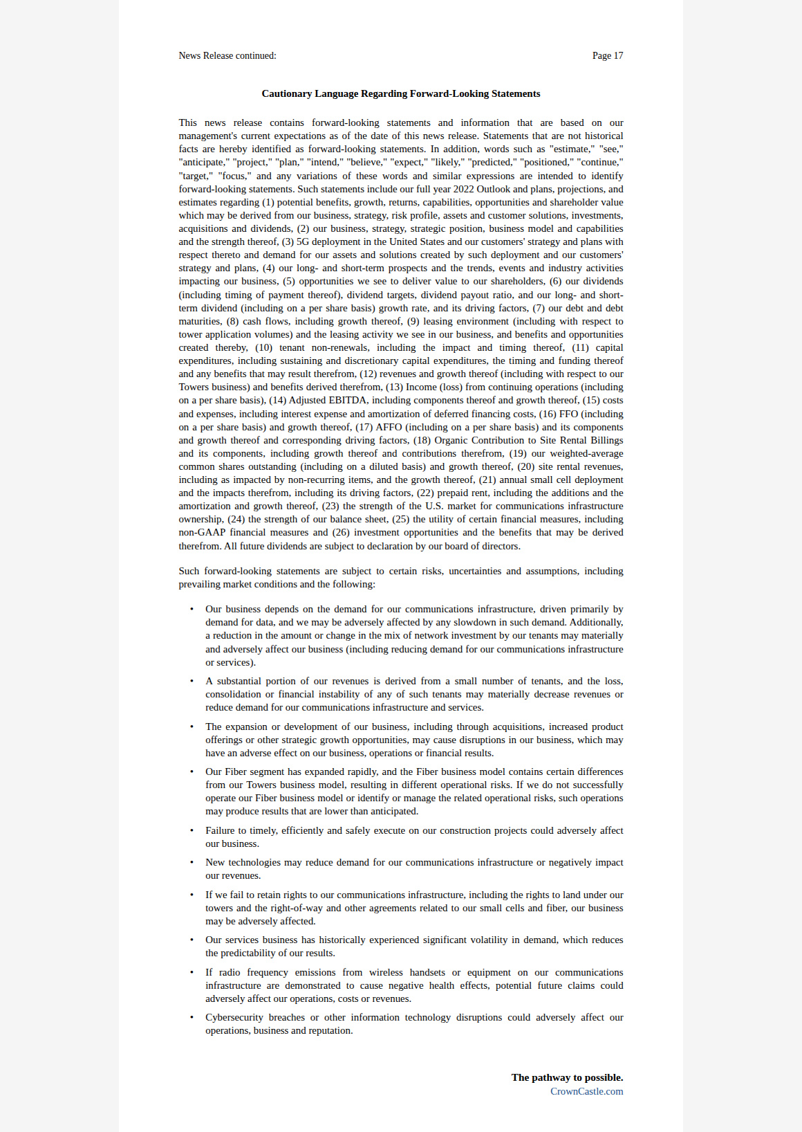News Release continued:
Page 17
Cautionary Language Regarding Forward-Looking Statements
This news release contains forward-looking statements and information that are based on our management's current expectations as of the date of this news release. Statements that are not historical facts are hereby identified as forward-looking statements. In addition, words such as "estimate," "see," "anticipate," "project," "plan," "intend," "believe," "expect," "likely," "predicted," "positioned," "continue," "target," "focus," and any variations of these words and similar expressions are intended to identify forward-looking statements. Such statements include our full year 2022 Outlook and plans, projections, and estimates regarding (1) potential benefits, growth, returns, capabilities, opportunities and shareholder value which may be derived from our business, strategy, risk profile, assets and customer solutions, investments, acquisitions and dividends, (2) our business, strategy, strategic position, business model and capabilities and the strength thereof, (3) 5G deployment in the United States and our customers' strategy and plans with respect thereto and demand for our assets and solutions created by such deployment and our customers' strategy and plans, (4) our long- and short-term prospects and the trends, events and industry activities impacting our business, (5) opportunities we see to deliver value to our shareholders, (6) our dividends (including timing of payment thereof), dividend targets, dividend payout ratio, and our long- and short-term dividend (including on a per share basis) growth rate, and its driving factors, (7) our debt and debt maturities, (8) cash flows, including growth thereof, (9) leasing environment (including with respect to tower application volumes) and the leasing activity we see in our business, and benefits and opportunities created thereby, (10) tenant non-renewals, including the impact and timing thereof, (11) capital expenditures, including sustaining and discretionary capital expenditures, the timing and funding thereof and any benefits that may result therefrom, (12) revenues and growth thereof (including with respect to our Towers business) and benefits derived therefrom, (13) Income (loss) from continuing operations (including on a per share basis), (14) Adjusted EBITDA, including components thereof and growth thereof, (15) costs and expenses, including interest expense and amortization of deferred financing costs, (16) FFO (including on a per share basis) and growth thereof, (17) AFFO (including on a per share basis) and its components and growth thereof and corresponding driving factors, (18) Organic Contribution to Site Rental Billings and its components, including growth thereof and contributions therefrom, (19) our weighted-average common shares outstanding (including on a diluted basis) and growth thereof, (20) site rental revenues, including as impacted by non-recurring items, and the growth thereof, (21) annual small cell deployment and the impacts therefrom, including its driving factors, (22) prepaid rent, including the additions and the amortization and growth thereof, (23) the strength of the U.S. market for communications infrastructure ownership, (24) the strength of our balance sheet, (25) the utility of certain financial measures, including non-GAAP financial measures and (26) investment opportunities and the benefits that may be derived therefrom. All future dividends are subject to declaration by our board of directors.
Such forward-looking statements are subject to certain risks, uncertainties and assumptions, including prevailing market conditions and the following:
Our business depends on the demand for our communications infrastructure, driven primarily by demand for data, and we may be adversely affected by any slowdown in such demand. Additionally, a reduction in the amount or change in the mix of network investment by our tenants may materially and adversely affect our business (including reducing demand for our communications infrastructure or services).
A substantial portion of our revenues is derived from a small number of tenants, and the loss, consolidation or financial instability of any of such tenants may materially decrease revenues or reduce demand for our communications infrastructure and services.
The expansion or development of our business, including through acquisitions, increased product offerings or other strategic growth opportunities, may cause disruptions in our business, which may have an adverse effect on our business, operations or financial results.
Our Fiber segment has expanded rapidly, and the Fiber business model contains certain differences from our Towers business model, resulting in different operational risks. If we do not successfully operate our Fiber business model or identify or manage the related operational risks, such operations may produce results that are lower than anticipated.
Failure to timely, efficiently and safely execute on our construction projects could adversely affect our business.
New technologies may reduce demand for our communications infrastructure or negatively impact our revenues.
If we fail to retain rights to our communications infrastructure, including the rights to land under our towers and the right-of-way and other agreements related to our small cells and fiber, our business may be adversely affected.
Our services business has historically experienced significant volatility in demand, which reduces the predictability of our results.
If radio frequency emissions from wireless handsets or equipment on our communications infrastructure are demonstrated to cause negative health effects, potential future claims could adversely affect our operations, costs or revenues.
Cybersecurity breaches or other information technology disruptions could adversely affect our operations, business and reputation.
The pathway to possible.
CrownCastle.com